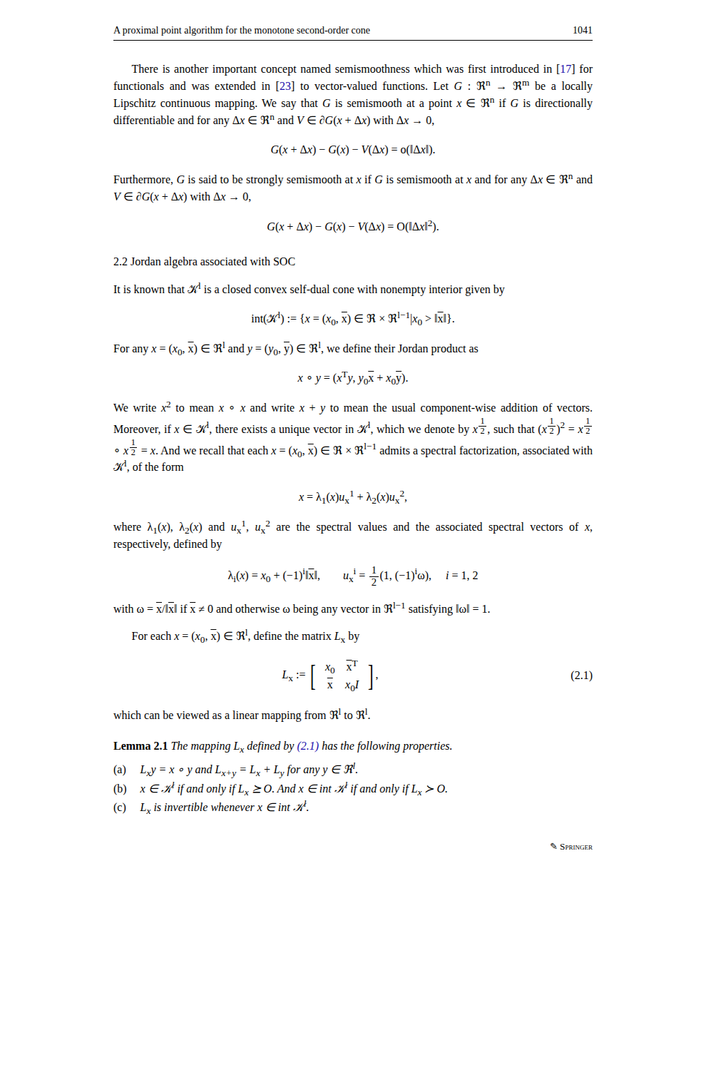A proximal point algorithm for the monotone second-order cone 1041
There is another important concept named semismoothness which was first introduced in [17] for functionals and was extended in [23] to vector-valued functions. Let G : ℜn → ℜm be a locally Lipschitz continuous mapping. We say that G is semismooth at a point x ∈ ℜn if G is directionally differentiable and for any Δx ∈ ℜn and V ∈ ∂G(x + Δx) with Δx → 0,
G(x + Δx) − G(x) − V(Δx) = o(‖Δx‖).
Furthermore, G is said to be strongly semismooth at x if G is semismooth at x and for any Δx ∈ ℜn and V ∈ ∂G(x + Δx) with Δx → 0,
G(x + Δx) − G(x) − V(Δx) = O(‖Δx‖2).
2.2 Jordan algebra associated with SOC
It is known that 𝒦l is a closed convex self-dual cone with nonempty interior given by
int(𝒦l) := {x = (x0, x) ∈ ℜ × ℜl−1|x0 > ‖x‖}.
For any x = (x0, x) ∈ ℜl and y = (y0, y) ∈ ℜl, we define their Jordan product as
x ∘ y = (xTy, y0x + x0y).
We write x2 to mean x ∘ x and write x + y to mean the usual component-wise addition of vectors. Moreover, if x ∈ 𝒦l, there exists a unique vector in 𝒦l, which we denote by x12, such that (x12)2 = x12 ∘ x12 = x. And we recall that each x = (x0, x) ∈ ℜ × ℜl−1 admits a spectral factorization, associated with 𝒦l, of the form
x = λ1(x)ux1 + λ2(x)ux2,
where λ1(x), λ2(x) and ux1, ux2 are the spectral values and the associated spectral vectors of x, respectively, defined by
λi(x) = x0 + (−1)i‖x‖, uxi = 12(1, (−1)iω), i = 1, 2
with ω = x/‖x‖ if x ≠ 0 and otherwise ω being any vector in ℜl−1 satisfying ‖ω‖ = 1.
For each x = (x0, x) ∈ ℜl, define the matrix Lx by
Lx := [
| x 0 | x T |
| x | x 0 I |
],
(2.1)
which can be viewed as a linear mapping from ℜl to ℜl.
Lemma 2.1 The mapping Lx defined by (2.1) has the following properties.
(a) Lxy = x ∘ y and Lx+y = Lx + Ly for any y ∈ ℜl.
(b) x ∈ 𝒦l if and only if Lx ⪰ O. And x ∈ int 𝒦l if and only if Lx ≻ O.
(c) Lx is invertible whenever x ∈ int 𝒦l.
✎ Springer